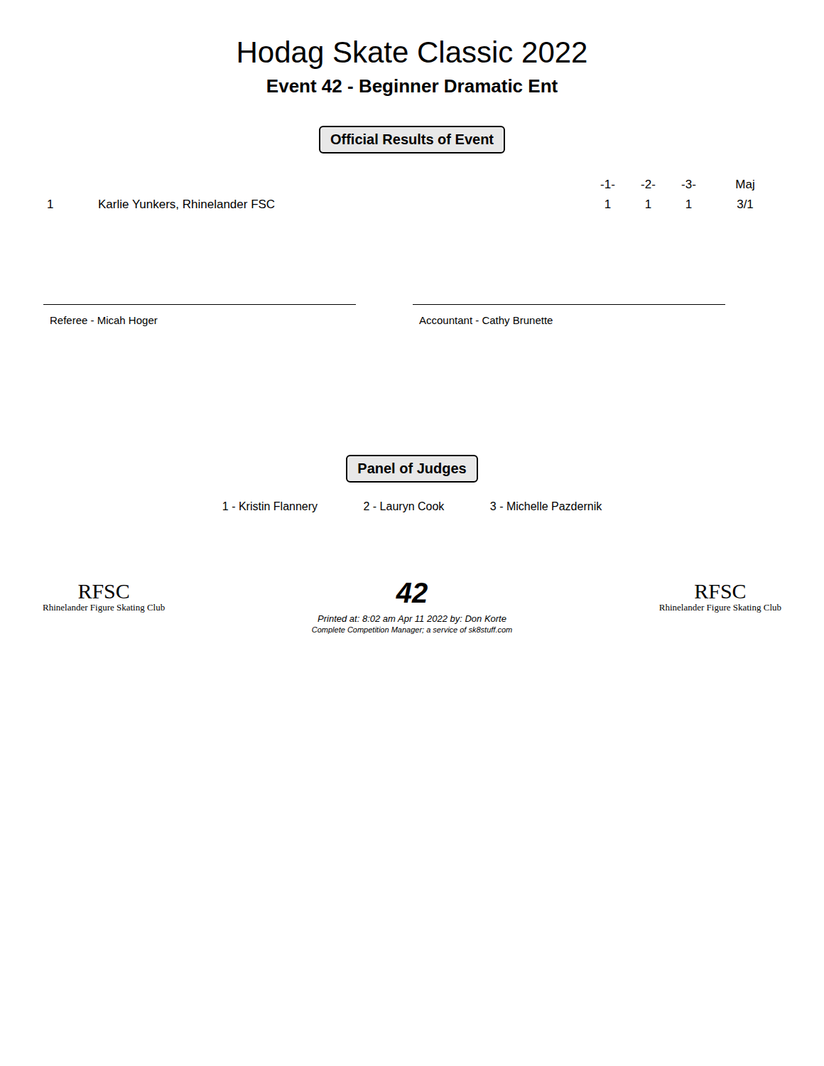Hodag Skate Classic 2022
Event 42 - Beginner Dramatic Ent
Official Results of Event
| | | -1- | -2- | -3- | Maj |
| --- | --- | --- | --- | --- | --- |
| 1 | Karlie Yunkers, Rhinelander FSC | 1 | 1 | 1 | 3/1 |
| Referee - Micah Hoger | Accountant - Cathy Brunette |
Panel of Judges
1 - Kristin Flannery 2 - Lauryn Cook 3 - Michelle Pazdernik
RFSC Rhinelander Figure Skating Club
42
Printed at: 8:02 am Apr 11 2022 by: Don Korte Complete Competition Manager; a service of sk8stuff.com
RFSC Rhinelander Figure Skating Club